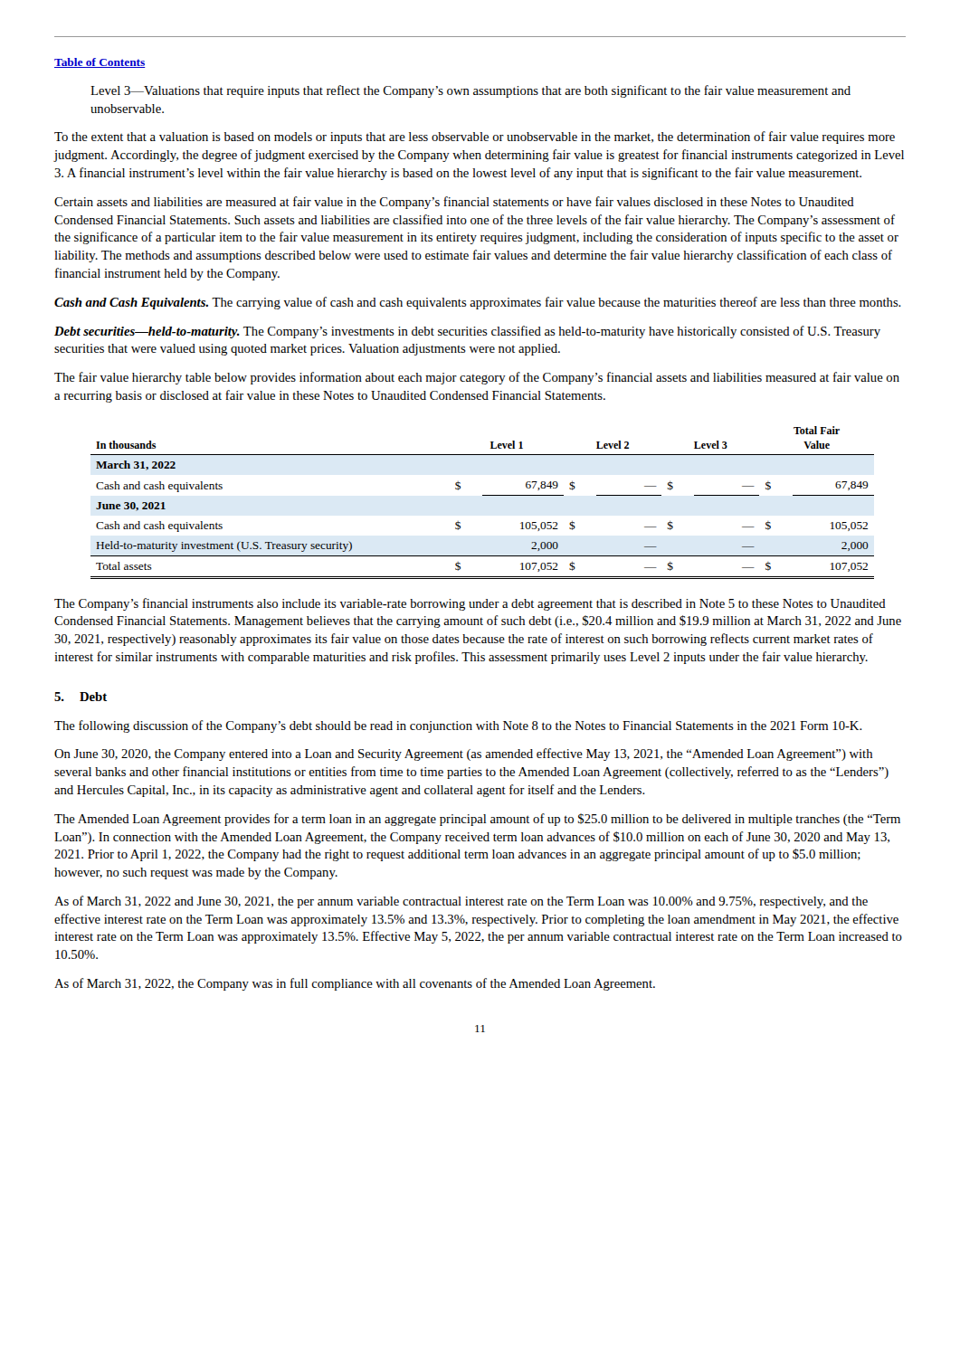Table of Contents
Level 3—Valuations that require inputs that reflect the Company’s own assumptions that are both significant to the fair value measurement and unobservable.
To the extent that a valuation is based on models or inputs that are less observable or unobservable in the market, the determination of fair value requires more judgment. Accordingly, the degree of judgment exercised by the Company when determining fair value is greatest for financial instruments categorized in Level 3. A financial instrument’s level within the fair value hierarchy is based on the lowest level of any input that is significant to the fair value measurement.
Certain assets and liabilities are measured at fair value in the Company’s financial statements or have fair values disclosed in these Notes to Unaudited Condensed Financial Statements. Such assets and liabilities are classified into one of the three levels of the fair value hierarchy. The Company’s assessment of the significance of a particular item to the fair value measurement in its entirety requires judgment, including the consideration of inputs specific to the asset or liability. The methods and assumptions described below were used to estimate fair values and determine the fair value hierarchy classification of each class of financial instrument held by the Company.
Cash and Cash Equivalents. The carrying value of cash and cash equivalents approximates fair value because the maturities thereof are less than three months.
Debt securities—held-to-maturity. The Company’s investments in debt securities classified as held-to-maturity have historically consisted of U.S. Treasury securities that were valued using quoted market prices. Valuation adjustments were not applied.
The fair value hierarchy table below provides information about each major category of the Company’s financial assets and liabilities measured at fair value on a recurring basis or disclosed at fair value in these Notes to Unaudited Condensed Financial Statements.
| In thousands | Level 1 | Level 2 | Level 3 | Total Fair Value |
| --- | --- | --- | --- | --- |
| March 31, 2022 | | | | | | | | |
| Cash and cash equivalents | $ | 67,849 | $ | — | $ | — | $ | 67,849 |
| June 30, 2021 | | | | | | | | |
| Cash and cash equivalents | $ | 105,052 | $ | — | $ | — | $ | 105,052 |
| Held-to-maturity investment (U.S. Treasury security) | | 2,000 | | — | | — | | 2,000 |
| Total assets | $ | 107,052 | $ | — | $ | — | $ | 107,052 |
The Company’s financial instruments also include its variable-rate borrowing under a debt agreement that is described in Note 5 to these Notes to Unaudited Condensed Financial Statements. Management believes that the carrying amount of such debt (i.e., $20.4 million and $19.9 million at March 31, 2022 and June 30, 2021, respectively) reasonably approximates its fair value on those dates because the rate of interest on such borrowing reflects current market rates of interest for similar instruments with comparable maturities and risk profiles. This assessment primarily uses Level 2 inputs under the fair value hierarchy.
5. Debt
The following discussion of the Company’s debt should be read in conjunction with Note 8 to the Notes to Financial Statements in the 2021 Form 10-K.
On June 30, 2020, the Company entered into a Loan and Security Agreement (as amended effective May 13, 2021, the “Amended Loan Agreement”) with several banks and other financial institutions or entities from time to time parties to the Amended Loan Agreement (collectively, referred to as the “Lenders”) and Hercules Capital, Inc., in its capacity as administrative agent and collateral agent for itself and the Lenders.
The Amended Loan Agreement provides for a term loan in an aggregate principal amount of up to $25.0 million to be delivered in multiple tranches (the “Term Loan”). In connection with the Amended Loan Agreement, the Company received term loan advances of $10.0 million on each of June 30, 2020 and May 13, 2021. Prior to April 1, 2022, the Company had the right to request additional term loan advances in an aggregate principal amount of up to $5.0 million; however, no such request was made by the Company.
As of March 31, 2022 and June 30, 2021, the per annum variable contractual interest rate on the Term Loan was 10.00% and 9.75%, respectively, and the effective interest rate on the Term Loan was approximately 13.5% and 13.3%, respectively. Prior to completing the loan amendment in May 2021, the effective interest rate on the Term Loan was approximately 13.5%. Effective May 5, 2022, the per annum variable contractual interest rate on the Term Loan increased to 10.50%.
As of March 31, 2022, the Company was in full compliance with all covenants of the Amended Loan Agreement.
11